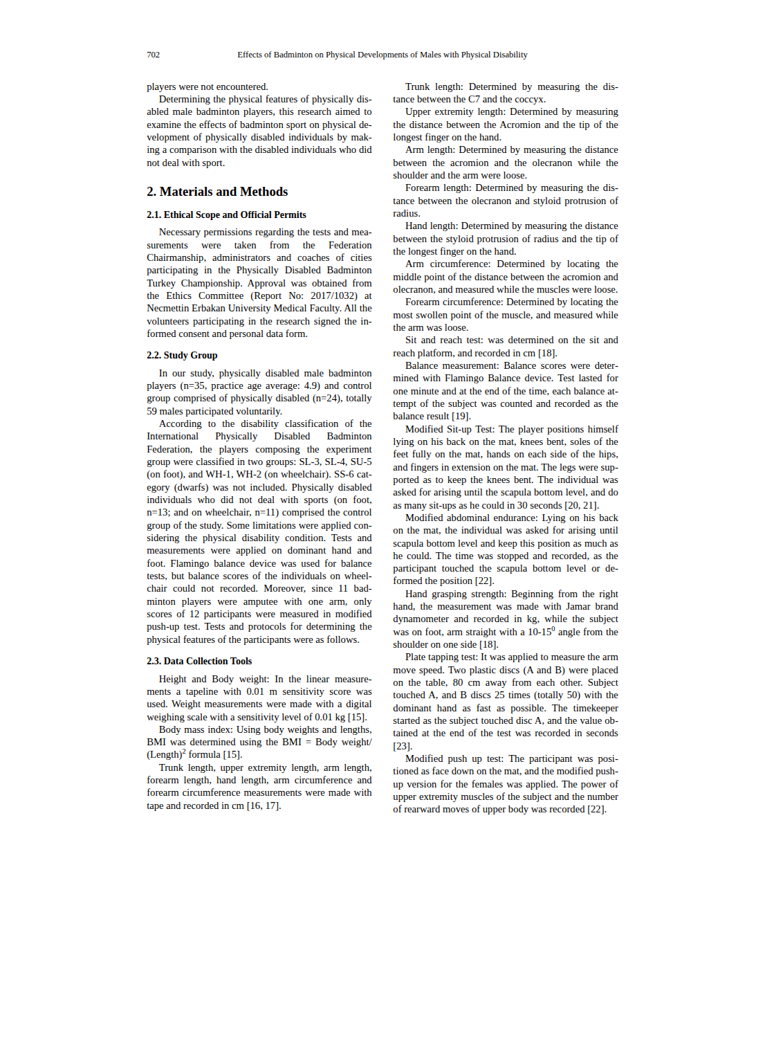702
Effects of Badminton on Physical Developments of Males with Physical Disability
players were not encountered.
Determining the physical features of physically disabled male badminton players, this research aimed to examine the effects of badminton sport on physical development of physically disabled individuals by making a comparison with the disabled individuals who did not deal with sport.
2. Materials and Methods
2.1. Ethical Scope and Official Permits
Necessary permissions regarding the tests and measurements were taken from the Federation Chairmanship, administrators and coaches of cities participating in the Physically Disabled Badminton Turkey Championship. Approval was obtained from the Ethics Committee (Report No: 2017/1032) at Necmettin Erbakan University Medical Faculty. All the volunteers participating in the research signed the informed consent and personal data form.
2.2. Study Group
In our study, physically disabled male badminton players (n=35, practice age average: 4.9) and control group comprised of physically disabled (n=24), totally 59 males participated voluntarily.
According to the disability classification of the International Physically Disabled Badminton Federation, the players composing the experiment group were classified in two groups: SL-3, SL-4, SU-5 (on foot), and WH-1, WH-2 (on wheelchair). SS-6 category (dwarfs) was not included. Physically disabled individuals who did not deal with sports (on foot, n=13; and on wheelchair, n=11) comprised the control group of the study. Some limitations were applied considering the physical disability condition. Tests and measurements were applied on dominant hand and foot. Flamingo balance device was used for balance tests, but balance scores of the individuals on wheelchair could not recorded. Moreover, since 11 badminton players were amputee with one arm, only scores of 12 participants were measured in modified push-up test. Tests and protocols for determining the physical features of the participants were as follows.
2.3. Data Collection Tools
Height and Body weight: In the linear measurements a tapeline with 0.01 m sensitivity score was used. Weight measurements were made with a digital weighing scale with a sensitivity level of 0.01 kg [15].
Body mass index: Using body weights and lengths, BMI was determined using the BMI = Body weight/ (Length)2 formula [15].
Trunk length, upper extremity length, arm length, forearm length, hand length, arm circumference and forearm circumference measurements were made with tape and recorded in cm [16, 17].
Trunk length: Determined by measuring the distance between the C7 and the coccyx.
Upper extremity length: Determined by measuring the distance between the Acromion and the tip of the longest finger on the hand.
Arm length: Determined by measuring the distance between the acromion and the olecranon while the shoulder and the arm were loose.
Forearm length: Determined by measuring the distance between the olecranon and styloid protrusion of radius.
Hand length: Determined by measuring the distance between the styloid protrusion of radius and the tip of the longest finger on the hand.
Arm circumference: Determined by locating the middle point of the distance between the acromion and olecranon, and measured while the muscles were loose.
Forearm circumference: Determined by locating the most swollen point of the muscle, and measured while the arm was loose.
Sit and reach test: was determined on the sit and reach platform, and recorded in cm [18].
Balance measurement: Balance scores were determined with Flamingo Balance device. Test lasted for one minute and at the end of the time, each balance attempt of the subject was counted and recorded as the balance result [19].
Modified Sit-up Test: The player positions himself lying on his back on the mat, knees bent, soles of the feet fully on the mat, hands on each side of the hips, and fingers in extension on the mat. The legs were supported as to keep the knees bent. The individual was asked for arising until the scapula bottom level, and do as many sit-ups as he could in 30 seconds [20, 21].
Modified abdominal endurance: Lying on his back on the mat, the individual was asked for arising until scapula bottom level and keep this position as much as he could. The time was stopped and recorded, as the participant touched the scapula bottom level or deformed the position [22].
Hand grasping strength: Beginning from the right hand, the measurement was made with Jamar brand dynamometer and recorded in kg, while the subject was on foot, arm straight with a 10-150 angle from the shoulder on one side [18].
Plate tapping test: It was applied to measure the arm move speed. Two plastic discs (A and B) were placed on the table, 80 cm away from each other. Subject touched A, and B discs 25 times (totally 50) with the dominant hand as fast as possible. The timekeeper started as the subject touched disc A, and the value obtained at the end of the test was recorded in seconds [23].
Modified push up test: The participant was positioned as face down on the mat, and the modified push-up version for the females was applied. The power of upper extremity muscles of the subject and the number of rearward moves of upper body was recorded [22].